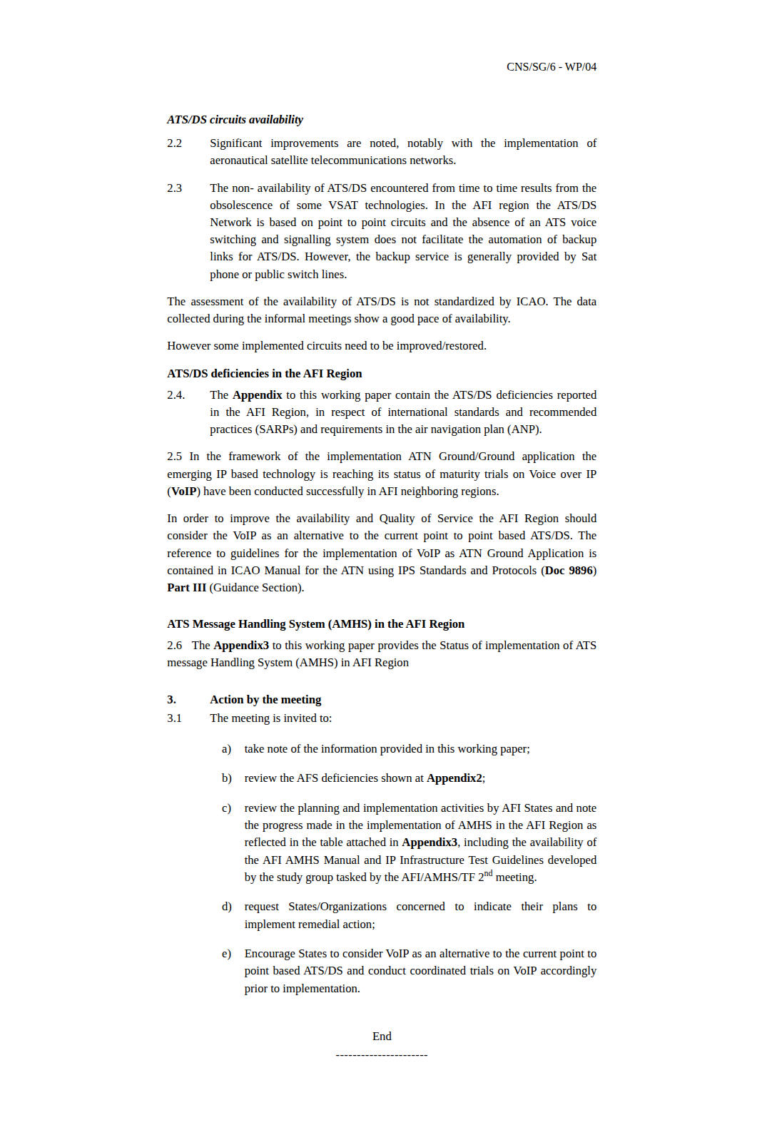CNS/SG/6 - WP/04
ATS/DS circuits availability
2.2
Significant improvements are noted, notably with the implementation of aeronautical satellite telecommunications networks.
2.3
The non- availability of ATS/DS encountered from time to time results from the obsolescence of some VSAT technologies. In the AFI region the ATS/DS Network is based on point to point circuits and the absence of an ATS voice switching and signalling system does not facilitate the automation of backup links for ATS/DS. However, the backup service is generally provided by Sat phone or public switch lines.
The assessment of the availability of ATS/DS is not standardized by ICAO. The data collected during the informal meetings show a good pace of availability.
However some implemented circuits need to be improved/restored.
ATS/DS deficiencies in the AFI Region
2.4.
The Appendix to this working paper contain the ATS/DS deficiencies reported in the AFI Region, in respect of international standards and recommended practices (SARPs) and requirements in the air navigation plan (ANP).
2.5 In the framework of the implementation ATN Ground/Ground application the emerging IP based technology is reaching its status of maturity trials on Voice over IP (VoIP) have been conducted successfully in AFI neighboring regions.
In order to improve the availability and Quality of Service the AFI Region should consider the VoIP as an alternative to the current point to point based ATS/DS. The reference to guidelines for the implementation of VoIP as ATN Ground Application is contained in ICAO Manual for the ATN using IPS Standards and Protocols (Doc 9896) Part III (Guidance Section).
ATS Message Handling System (AMHS) in the AFI Region
2.6 The Appendix3 to this working paper provides the Status of implementation of ATS message Handling System (AMHS) in AFI Region
3.
Action by the meeting
3.1
The meeting is invited to:
take note of the information provided in this working paper;
review the AFS deficiencies shown at Appendix2;
review the planning and implementation activities by AFI States and note the progress made in the implementation of AMHS in the AFI Region as reflected in the table attached in Appendix3, including the availability of the AFI AMHS Manual and IP Infrastructure Test Guidelines developed by the study group tasked by the AFI/AMHS/TF 2nd meeting.
request States/Organizations concerned to indicate their plans to implement remedial action;
Encourage States to consider VoIP as an alternative to the current point to point based ATS/DS and conduct coordinated trials on VoIP accordingly prior to implementation.
End
----------------------